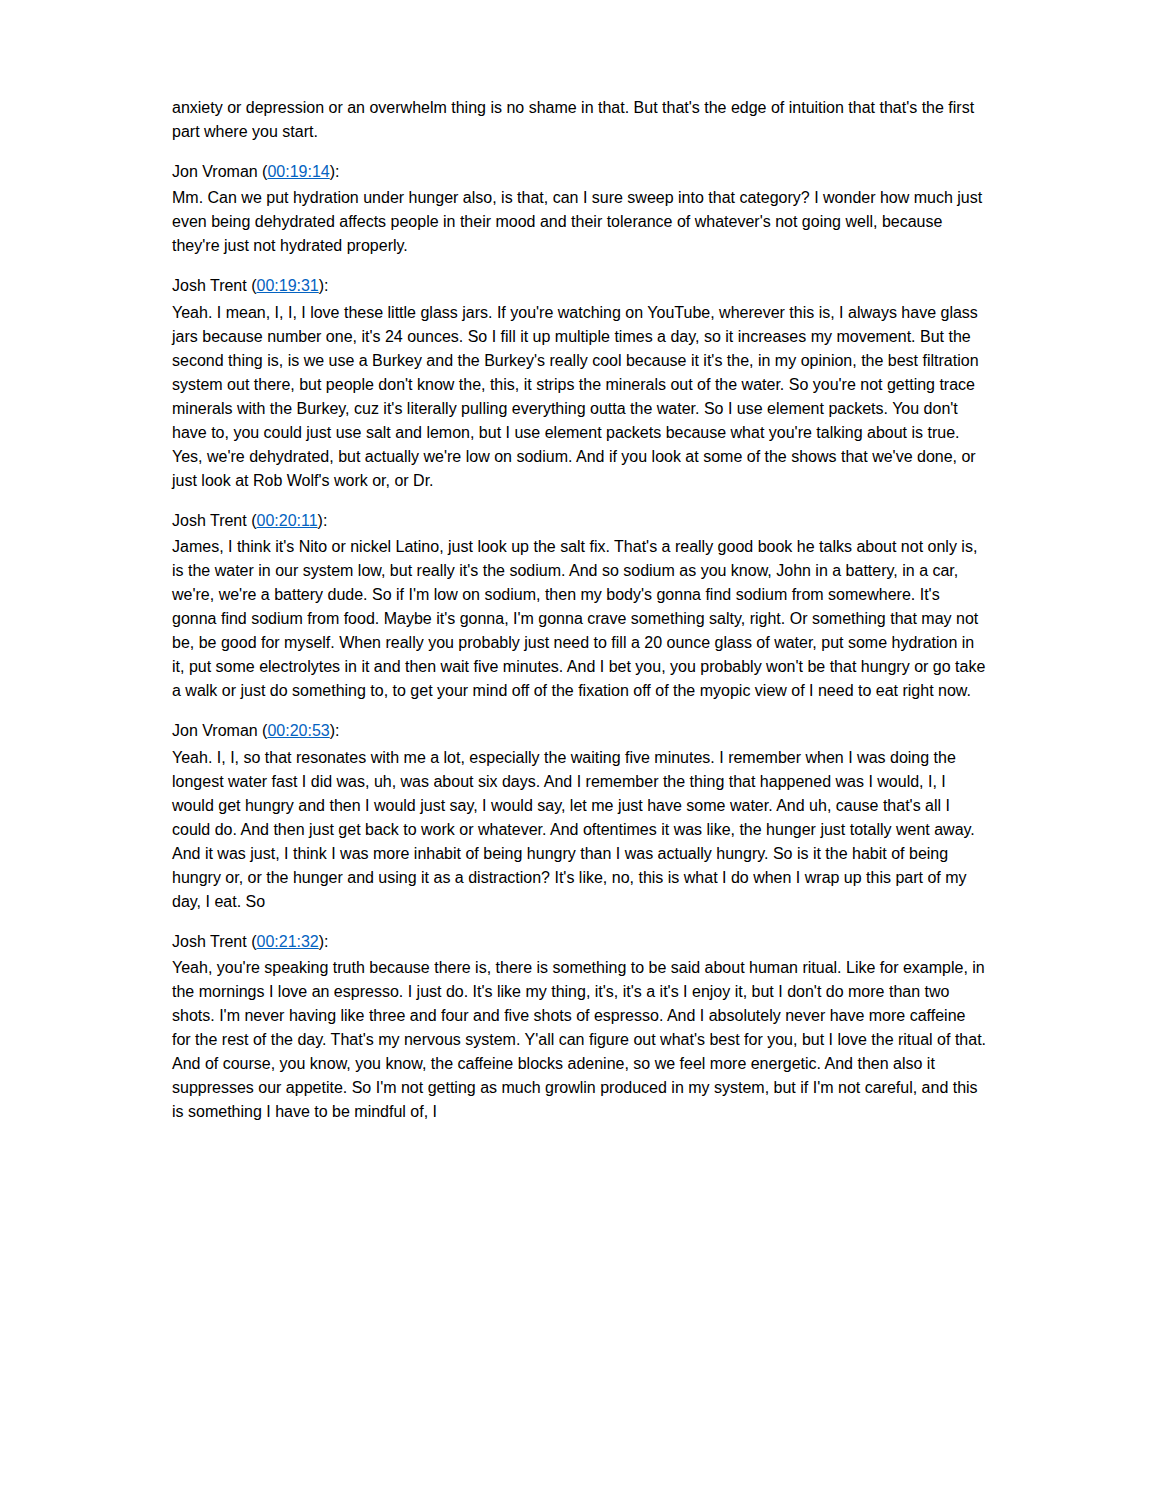anxiety or depression or an overwhelm thing is no shame in that. But that's the edge of intuition that that's the first part where you start.
Jon Vroman (00:19:14):
Mm. Can we put hydration under hunger also, is that, can I sure sweep into that category? I wonder how much just even being dehydrated affects people in their mood and their tolerance of whatever's not going well, because they're just not hydrated properly.
Josh Trent (00:19:31):
Yeah. I mean, I, I, I love these little glass jars. If you're watching on YouTube, wherever this is, I always have glass jars because number one, it's 24 ounces. So I fill it up multiple times a day, so it increases my movement. But the second thing is, is we use a Burkey and the Burkey's really cool because it it's the, in my opinion, the best filtration system out there, but people don't know the, this, it strips the minerals out of the water. So you're not getting trace minerals with the Burkey, cuz it's literally pulling everything outta the water. So I use element packets. You don't have to, you could just use salt and lemon, but I use element packets because what you're talking about is true. Yes, we're dehydrated, but actually we're low on sodium. And if you look at some of the shows that we've done, or just look at Rob Wolf's work or, or Dr.
Josh Trent (00:20:11):
James, I think it's Nito or nickel Latino, just look up the salt fix. That's a really good book he talks about not only is, is the water in our system low, but really it's the sodium. And so sodium as you know, John in a battery, in a car, we're, we're a battery dude. So if I'm low on sodium, then my body's gonna find sodium from somewhere. It's gonna find sodium from food. Maybe it's gonna, I'm gonna crave something salty, right. Or something that may not be, be good for myself. When really you probably just need to fill a 20 ounce glass of water, put some hydration in it, put some electrolytes in it and then wait five minutes. And I bet you, you probably won't be that hungry or go take a walk or just do something to, to get your mind off of the fixation off of the myopic view of I need to eat right now.
Jon Vroman (00:20:53):
Yeah. I, I, so that resonates with me a lot, especially the waiting five minutes. I remember when I was doing the longest water fast I did was, uh, was about six days. And I remember the thing that happened was I would, I, I would get hungry and then I would just say, I would say, let me just have some water. And uh, cause that's all I could do. And then just get back to work or whatever. And oftentimes it was like, the hunger just totally went away. And it was just, I think I was more inhabit of being hungry than I was actually hungry. So is it the habit of being hungry or, or the hunger and using it as a distraction? It's like, no, this is what I do when I wrap up this part of my day, I eat. So
Josh Trent (00:21:32):
Yeah, you're speaking truth because there is, there is something to be said about human ritual. Like for example, in the mornings I love an espresso. I just do. It's like my thing, it's, it's a it's I enjoy it, but I don't do more than two shots. I'm never having like three and four and five shots of espresso. And I absolutely never have more caffeine for the rest of the day. That's my nervous system. Y'all can figure out what's best for you, but I love the ritual of that. And of course, you know, you know, the caffeine blocks adenine, so we feel more energetic. And then also it suppresses our appetite. So I'm not getting as much growlin produced in my system, but if I'm not careful, and this is something I have to be mindful of, I